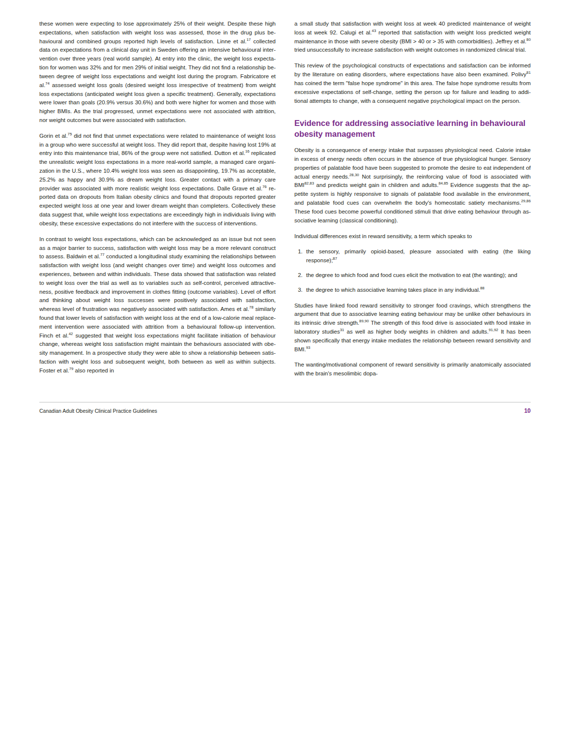these women were expecting to lose approximately 25% of their weight. Despite these high expectations, when satisfaction with weight loss was assessed, those in the drug plus behavioural and combined groups reported high levels of satisfaction. Linne et al.17 collected data on expectations from a clinical day unit in Sweden offering an intensive behavioural intervention over three years (real world sample). At entry into the clinic, the weight loss expectation for women was 32% and for men 29% of initial weight. They did not find a relationship between degree of weight loss expectations and weight lost during the program. Fabricatore et al.74 assessed weight loss goals (desired weight loss irrespective of treatment) from weight loss expectations (anticipated weight loss given a specific treatment). Generally, expectations were lower than goals (20.9% versus 30.6%) and both were higher for women and those with higher BMIs. As the trial progressed, unmet expectations were not associated with attrition, nor weight outcomes but were associated with satisfaction.
Gorin et al.75 did not find that unmet expectations were related to maintenance of weight loss in a group who were successful at weight loss. They did report that, despite having lost 19% at entry into this maintenance trial, 86% of the group were not satisfied. Dutton et al.16 replicated the unrealistic weight loss expectations in a more real-world sample, a managed care organization in the U.S., where 10.4% weight loss was seen as disappointing, 19.7% as acceptable, 25.2% as happy and 30.9% as dream weight loss. Greater contact with a primary care provider was associated with more realistic weight loss expectations. Dalle Grave et al.76 reported data on dropouts from Italian obesity clinics and found that dropouts reported greater expected weight loss at one year and lower dream weight than completers. Collectively these data suggest that, while weight loss expectations are exceedingly high in individuals living with obesity, these excessive expectations do not interfere with the success of interventions.
In contrast to weight loss expectations, which can be acknowledged as an issue but not seen as a major barrier to success, satisfaction with weight loss may be a more relevant construct to assess. Baldwin et al.77 conducted a longitudinal study examining the relationships between satisfaction with weight loss (and weight changes over time) and weight loss outcomes and experiences, between and within individuals. These data showed that satisfaction was related to weight loss over the trial as well as to variables such as self-control, perceived attractiveness, positive feedback and improvement in clothes fitting (outcome variables). Level of effort and thinking about weight loss successes were positively associated with satisfaction, whereas level of frustration was negatively associated with satisfaction. Ames et al.78 similarly found that lower levels of satisfaction with weight loss at the end of a low-calorie meal replacement intervention were associated with attrition from a behavioural follow-up intervention. Finch et al.42 suggested that weight loss expectations might facilitate initiation of behaviour change, whereas weight loss satisfaction might maintain the behaviours associated with obesity management. In a prospective study they were able to show a relationship between satisfaction with weight loss and subsequent weight, both between as well as within subjects. Foster et al.79 also reported in
a small study that satisfaction with weight loss at week 40 predicted maintenance of weight loss at week 92. Calugi et al.43 reported that satisfaction with weight loss predicted weight maintenance in those with severe obesity (BMI > 40 or > 35 with comorbidities). Jeffrey et al.80 tried unsuccessfully to increase satisfaction with weight outcomes in randomized clinical trial.
This review of the psychological constructs of expectations and satisfaction can be informed by the literature on eating disorders, where expectations have also been examined. Polivy81 has coined the term "false hope syndrome" in this area. The false hope syndrome results from excessive expectations of self-change, setting the person up for failure and leading to additional attempts to change, with a consequent negative psychological impact on the person.
Evidence for addressing associative learning in behavioural obesity management
Obesity is a consequence of energy intake that surpasses physiological need. Calorie intake in excess of energy needs often occurs in the absence of true physiological hunger. Sensory properties of palatable food have been suggested to promote the desire to eat independent of actual energy needs.28,30 Not surprisingly, the reinforcing value of food is associated with BMI82,83 and predicts weight gain in children and adults.84,85 Evidence suggests that the appetite system is highly responsive to signals of palatable food available in the environment, and palatable food cues can overwhelm the body's homeostatic satiety mechanisms.29,86 These food cues become powerful conditioned stimuli that drive eating behaviour through associative learning (classical conditioning).
Individual differences exist in reward sensitivity, a term which speaks to
the sensory, primarily opioid-based, pleasure associated with eating (the liking response);87
the degree to which food and food cues elicit the motivation to eat (the wanting); and
the degree to which associative learning takes place in any individual.88
Studies have linked food reward sensitivity to stronger food cravings, which strengthens the argument that due to associative learning eating behaviour may be unlike other behaviours in its intrinsic drive strength.89,90 The strength of this food drive is associated with food intake in laboratory studies31 as well as higher body weights in children and adults.91,92 It has been shown specifically that energy intake mediates the relationship between reward sensitivity and BMI.93
The wanting/motivational component of reward sensitivity is primarily anatomically associated with the brain's mesolimbic dopa-
Canadian Adult Obesity Clinical Practice Guidelines 10